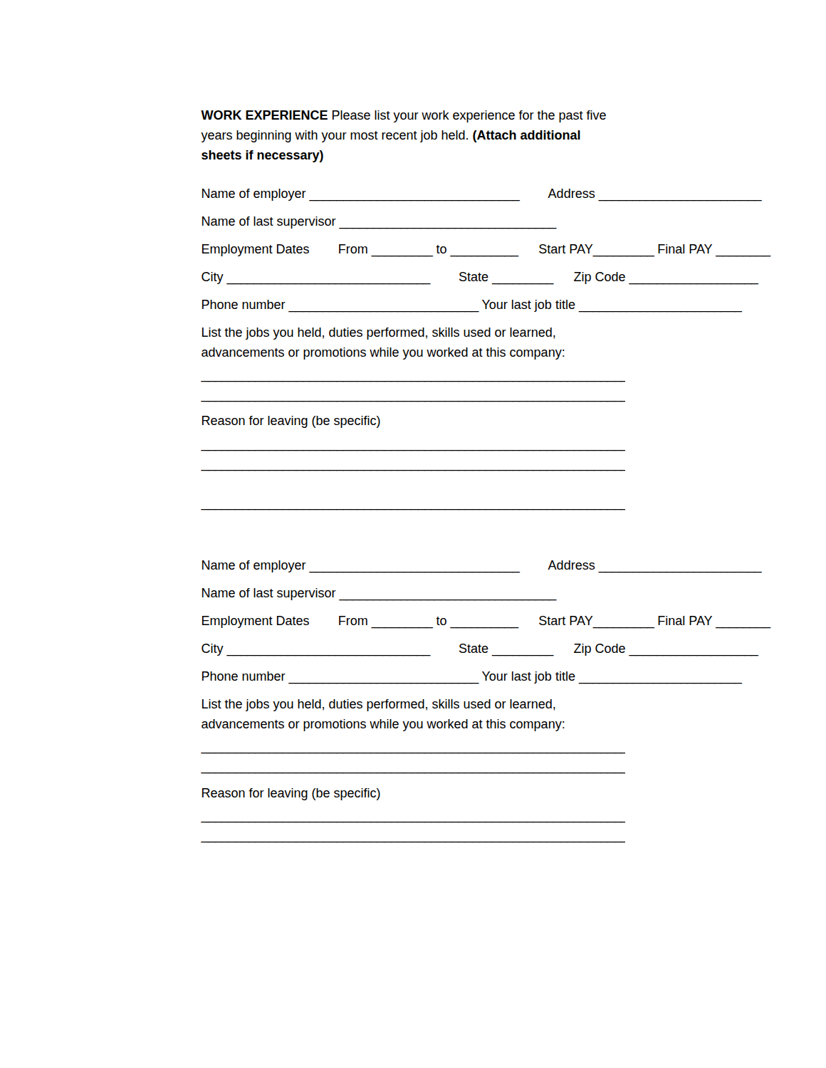WORK EXPERIENCE Please list your work experience for the past five years beginning with your most recent job held. (Attach additional sheets if necessary)
Name of employer _______________________________ Address ________________________
Name of last supervisor ________________________________
Employment Dates From _________ to __________ Start PAY_________ Final PAY ________
City ______________________________ State _________ Zip Code ___________________
Phone number ____________________________ Your last job title ________________________
List the jobs you held, duties performed, skills used or learned, advancements or promotions while you worked at this company:
_______________________________________________________________________________
_______________________________________________________________________________
Reason for leaving (be specific)
_______________________________________________________________________________
_______________________________________________________________________________
_______________________________________________________________________________
Name of employer _______________________________ Address ________________________
Name of last supervisor ________________________________
Employment Dates From _________ to __________ Start PAY_________ Final PAY ________
City ______________________________ State _________ Zip Code ___________________
Phone number ____________________________ Your last job title ________________________
List the jobs you held, duties performed, skills used or learned, advancements or promotions while you worked at this company:
_______________________________________________________________________________
_______________________________________________________________________________
Reason for leaving (be specific)
_______________________________________________________________________________
_______________________________________________________________________________